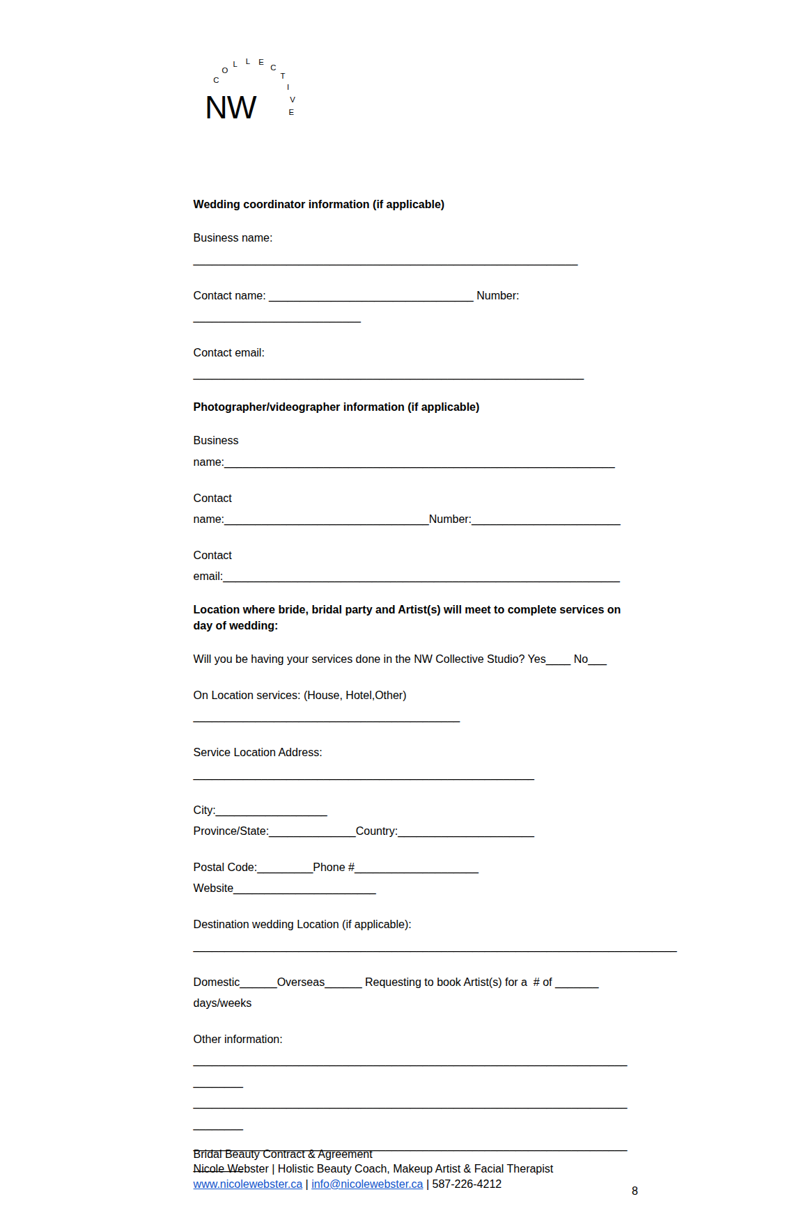C O L L E C T I V E
NW
Wedding coordinator information (if applicable)
Business name: ______________________________________________________________
Contact name: _________________________________ Number: ___________________________
Contact email: _______________________________________________________________
Photographer/videographer information (if applicable)
Business name:_______________________________________________________________
Contact name:_________________________________Number:________________________
Contact email:________________________________________________________________
Location where bride, bridal party and Artist(s) will meet to complete services on day of wedding:
Will you be having your services done in the NW Collective Studio? Yes____ No___
On Location services: (House, Hotel,Other) ___________________________________________
Service Location Address: _______________________________________________________
City:__________________ Province/State:______________Country:______________________
Postal Code:_________Phone #____________________ Website_______________________
Destination wedding Location (if applicable):
______________________________________________________________________________
Domestic______Overseas______ Requesting to book Artist(s) for a # of _______ days/weeks
Other information:
______________________________________________________________________________
______________________________________________________________________________
______________________________________________________________________________
Bridal Beauty Contract & Agreement
Nicole Webster | Holistic Beauty Coach, Makeup Artist & Facial Therapist
www.nicolewebster.ca | info@nicolewebster.ca | 587-226-4212
8